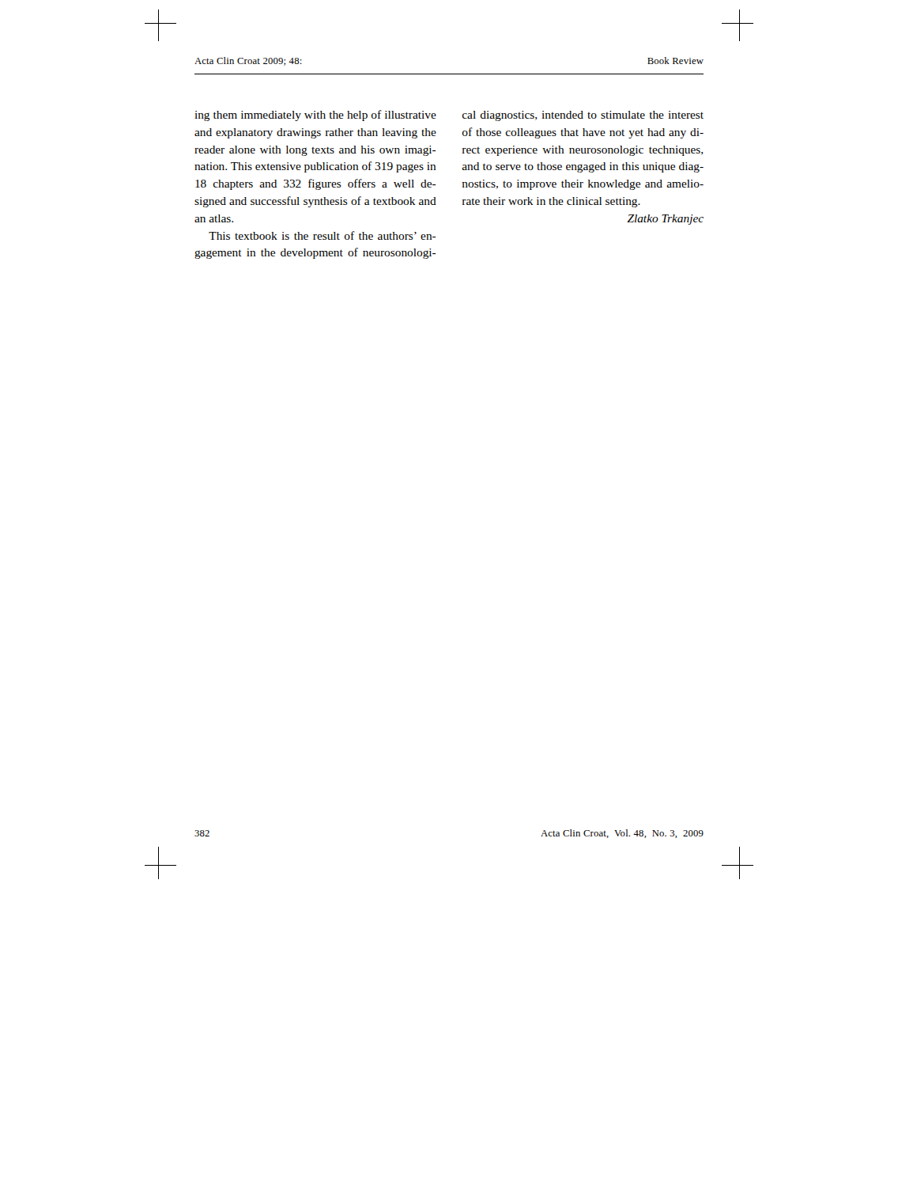Acta Clin Croat 2009; 48: Book Review
ing them immediately with the help of illustrative and explanatory drawings rather than leaving the reader alone with long texts and his own imagination. This extensive publication of 319 pages in 18 chapters and 332 figures offers a well designed and successful synthesis of a textbook and an atlas.
This textbook is the result of the authors’ engagement in the development of neurosonological diagnostics, intended to stimulate the interest of those colleagues that have not yet had any direct experience with neurosonologic techniques, and to serve to those engaged in this unique diagnostics, to improve their knowledge and ameliorate their work in the clinical setting.
Zlatko Trkanjec
382 Acta Clin Croat, Vol. 48, No. 3, 2009